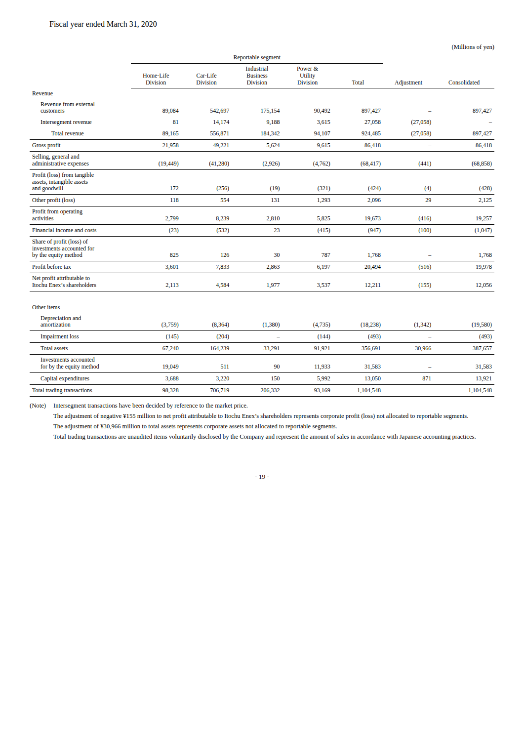Fiscal year ended March 31, 2020
(Millions of yen)
| | Reportable segment | | |
| --- | --- | --- | --- |
| | Home-Life Division | Car-Life Division | Industrial Business Division | Power & Utility Division | Total | Adjustment | Consolidated |
| Revenue | | | | | | | |
| Revenue from external customers | 89,084 | 542,697 | 175,154 | 90,492 | 897,427 | – | 897,427 |
| Intersegment revenue | 81 | 14,174 | 9,188 | 3,615 | 27,058 | (27,058) | – |
| Total revenue | 89,165 | 556,871 | 184,342 | 94,107 | 924,485 | (27,058) | 897,427 |
| Gross profit | 21,958 | 49,221 | 5,624 | 9,615 | 86,418 | – | 86,418 |
| Selling, general and administrative expenses | (19,449) | (41,280) | (2,926) | (4,762) | (68,417) | (441) | (68,858) |
| Profit (loss) from tangible assets, intangible assets and goodwill | 172 | (256) | (19) | (321) | (424) | (4) | (428) |
| Other profit (loss) | 118 | 554 | 131 | 1,293 | 2,096 | 29 | 2,125 |
| Profit from operating activities | 2,799 | 8,239 | 2,810 | 5,825 | 19,673 | (416) | 19,257 |
| Financial income and costs | (23) | (532) | 23 | (415) | (947) | (100) | (1,047) |
| Share of profit (loss) of investments accounted for by the equity method | 825 | 126 | 30 | 787 | 1,768 | – | 1,768 |
| Profit before tax | 3,601 | 7,833 | 2,863 | 6,197 | 20,494 | (516) | 19,978 |
| Net profit attributable to Itochu Enex’s shareholders | 2,113 | 4,584 | 1,977 | 3,537 | 12,211 | (155) | 12,056 |
| Other items | | | | | | | |
| Depreciation and amortization | (3,759) | (8,364) | (1,380) | (4,735) | (18,238) | (1,342) | (19,580) |
| Impairment loss | (145) | (204) | – | (144) | (493) | – | (493) |
| Total assets | 67,240 | 164,239 | 33,291 | 91,921 | 356,691 | 30,966 | 387,657 |
| Investments accounted for by the equity method | 19,049 | 511 | 90 | 11,933 | 31,583 | – | 31,583 |
| Capital expenditures | 3,688 | 3,220 | 150 | 5,992 | 13,050 | 871 | 13,921 |
| Total trading transactions | 98,328 | 706,719 | 206,332 | 93,169 | 1,104,548 | – | 1,104,548 |
(Note)
Intersegment transactions have been decided by reference to the market price.
The adjustment of negative ¥155 million to net profit attributable to Itochu Enex’s shareholders represents corporate profit (loss) not allocated to reportable segments.
The adjustment of ¥30,966 million to total assets represents corporate assets not allocated to reportable segments.
Total trading transactions are unaudited items voluntarily disclosed by the Company and represent the amount of sales in accordance with Japanese accounting practices.
- 19 -